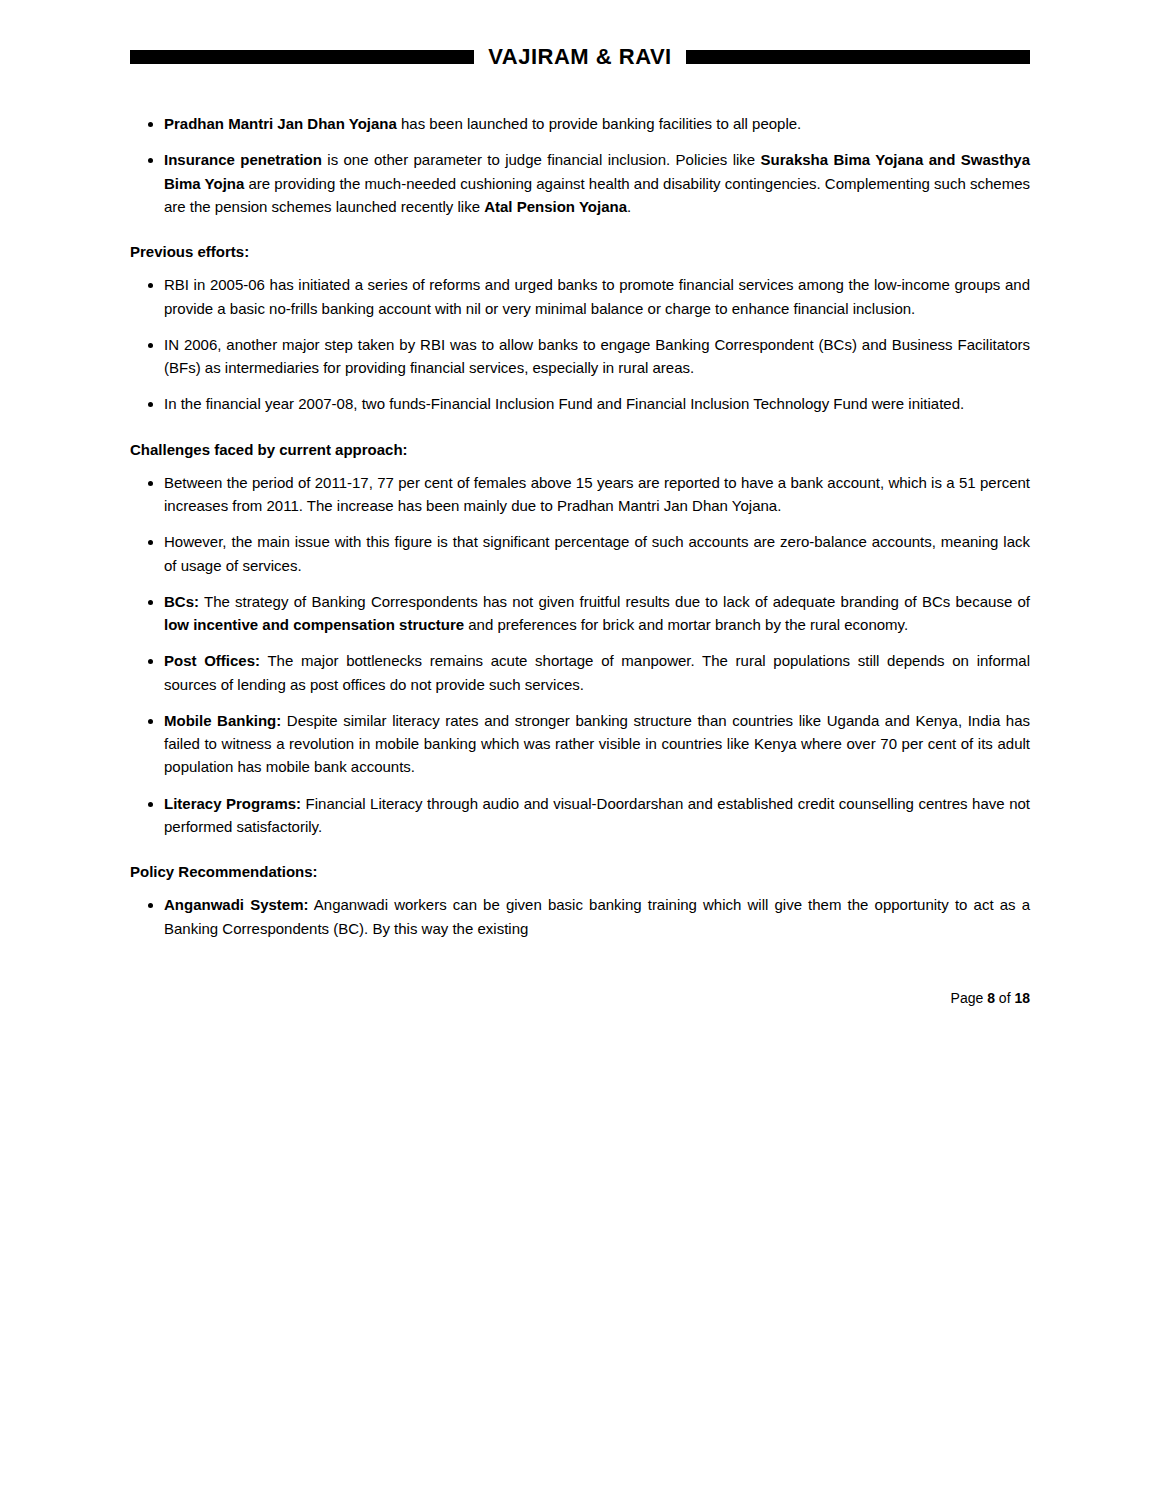VAJIRAM & RAVI
Pradhan Mantri Jan Dhan Yojana has been launched to provide banking facilities to all people.
Insurance penetration is one other parameter to judge financial inclusion. Policies like Suraksha Bima Yojana and Swasthya Bima Yojna are providing the much-needed cushioning against health and disability contingencies. Complementing such schemes are the pension schemes launched recently like Atal Pension Yojana.
Previous efforts:
RBI in 2005-06 has initiated a series of reforms and urged banks to promote financial services among the low-income groups and provide a basic no-frills banking account with nil or very minimal balance or charge to enhance financial inclusion.
IN 2006, another major step taken by RBI was to allow banks to engage Banking Correspondent (BCs) and Business Facilitators (BFs) as intermediaries for providing financial services, especially in rural areas.
In the financial year 2007-08, two funds-Financial Inclusion Fund and Financial Inclusion Technology Fund were initiated.
Challenges faced by current approach:
Between the period of 2011-17, 77 per cent of females above 15 years are reported to have a bank account, which is a 51 percent increases from 2011. The increase has been mainly due to Pradhan Mantri Jan Dhan Yojana.
However, the main issue with this figure is that significant percentage of such accounts are zero-balance accounts, meaning lack of usage of services.
BCs: The strategy of Banking Correspondents has not given fruitful results due to lack of adequate branding of BCs because of low incentive and compensation structure and preferences for brick and mortar branch by the rural economy.
Post Offices: The major bottlenecks remains acute shortage of manpower. The rural populations still depends on informal sources of lending as post offices do not provide such services.
Mobile Banking: Despite similar literacy rates and stronger banking structure than countries like Uganda and Kenya, India has failed to witness a revolution in mobile banking which was rather visible in countries like Kenya where over 70 per cent of its adult population has mobile bank accounts.
Literacy Programs: Financial Literacy through audio and visual-Doordarshan and established credit counselling centres have not performed satisfactorily.
Policy Recommendations:
Anganwadi System: Anganwadi workers can be given basic banking training which will give them the opportunity to act as a Banking Correspondents (BC). By this way the existing
Page 8 of 18